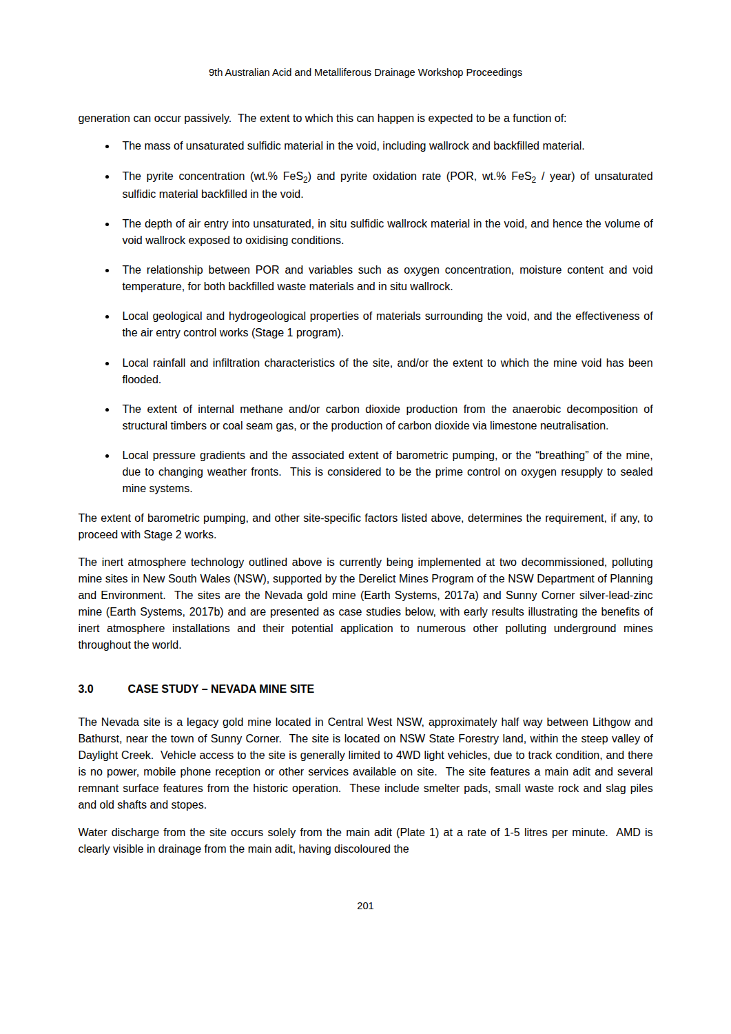9th Australian Acid and Metalliferous Drainage Workshop Proceedings
generation can occur passively. The extent to which this can happen is expected to be a function of:
The mass of unsaturated sulfidic material in the void, including wallrock and backfilled material.
The pyrite concentration (wt.% FeS2) and pyrite oxidation rate (POR, wt.% FeS2 / year) of unsaturated sulfidic material backfilled in the void.
The depth of air entry into unsaturated, in situ sulfidic wallrock material in the void, and hence the volume of void wallrock exposed to oxidising conditions.
The relationship between POR and variables such as oxygen concentration, moisture content and void temperature, for both backfilled waste materials and in situ wallrock.
Local geological and hydrogeological properties of materials surrounding the void, and the effectiveness of the air entry control works (Stage 1 program).
Local rainfall and infiltration characteristics of the site, and/or the extent to which the mine void has been flooded.
The extent of internal methane and/or carbon dioxide production from the anaerobic decomposition of structural timbers or coal seam gas, or the production of carbon dioxide via limestone neutralisation.
Local pressure gradients and the associated extent of barometric pumping, or the “breathing” of the mine, due to changing weather fronts. This is considered to be the prime control on oxygen resupply to sealed mine systems.
The extent of barometric pumping, and other site-specific factors listed above, determines the requirement, if any, to proceed with Stage 2 works.
The inert atmosphere technology outlined above is currently being implemented at two decommissioned, polluting mine sites in New South Wales (NSW), supported by the Derelict Mines Program of the NSW Department of Planning and Environment. The sites are the Nevada gold mine (Earth Systems, 2017a) and Sunny Corner silver-lead-zinc mine (Earth Systems, 2017b) and are presented as case studies below, with early results illustrating the benefits of inert atmosphere installations and their potential application to numerous other polluting underground mines throughout the world.
3.0 CASE STUDY – NEVADA MINE SITE
The Nevada site is a legacy gold mine located in Central West NSW, approximately half way between Lithgow and Bathurst, near the town of Sunny Corner. The site is located on NSW State Forestry land, within the steep valley of Daylight Creek. Vehicle access to the site is generally limited to 4WD light vehicles, due to track condition, and there is no power, mobile phone reception or other services available on site. The site features a main adit and several remnant surface features from the historic operation. These include smelter pads, small waste rock and slag piles and old shafts and stopes.
Water discharge from the site occurs solely from the main adit (Plate 1) at a rate of 1-5 litres per minute. AMD is clearly visible in drainage from the main adit, having discoloured the
201